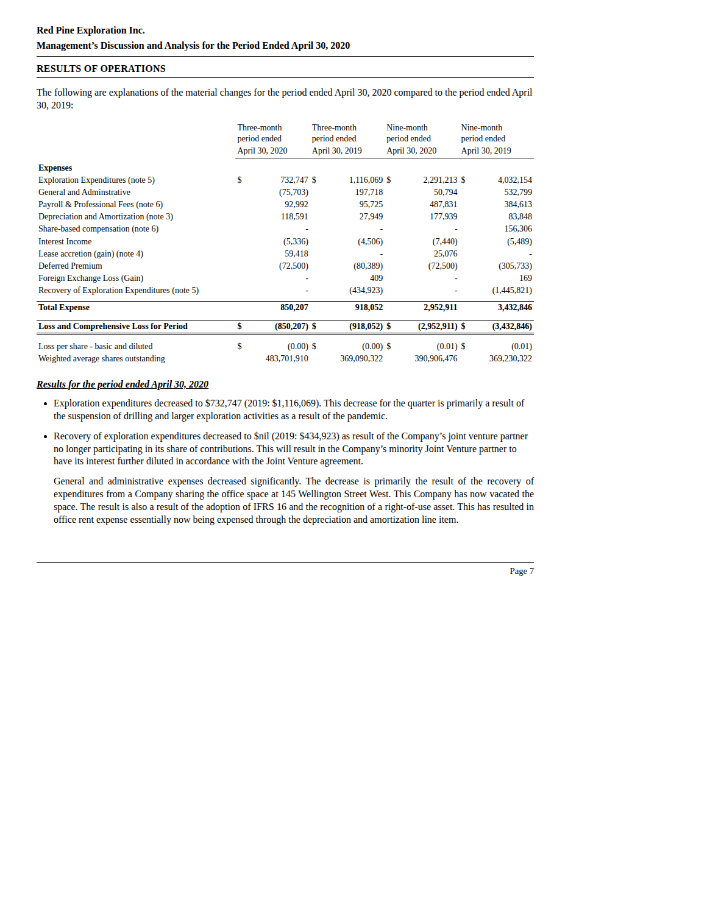Red Pine Exploration Inc.
Management’s Discussion and Analysis for the Period Ended April 30, 2020
RESULTS OF OPERATIONS
The following are explanations of the material changes for the period ended April 30, 2020 compared to the period ended April 30, 2019:
| | Three-month period ended | Three-month period ended | Nine-month period ended | Nine-month period ended |
| | April 30, 2020 | April 30, 2019 | April 30, 2020 | April 30, 2019 |
| Expenses | |
| Exploration Expenditures (note 5) | $ | 732,747 | $ | 1,116,069 | $ | 2,291,213 | $ | 4,032,154 |
| General and Adminstrative | | (75,703) | | 197,718 | | 50,794 | | 532,799 |
| Payroll & Professional Fees (note 6) | | 92,992 | | 95,725 | | 487,831 | | 384,613 |
| Depreciation and Amortization (note 3) | | 118,591 | | 27,949 | | 177,939 | | 83,848 |
| Share-based compensation (note 6) | | - | | - | | - | | 156,306 |
| Interest Income | | (5,336) | | (4,506) | | (7,440) | | (5,489) |
| Lease accretion (gain) (note 4) | | 59,418 | | - | | 25,076 | | - |
| Deferred Premium | | (72,500) | | (80,389) | | (72,500) | | (305,733) |
| Foreign Exchange Loss (Gain) | | - | | 409 | | - | | 169 |
| Recovery of Exploration Expenditures (note 5) | | - | | (434,923) | | - | | (1,445,821) |
| Total Expense | | 850,207 | | 918,052 | | 2,952,911 | | 3,432,846 |
| Loss and Comprehensive Loss for Period | $ | (850,207) | $ | (918,052) | $ | (2,952,911) | $ | (3,432,846) |
| Loss per share - basic and diluted | $ | (0.00) | $ | (0.00) | $ | (0.01) | $ | (0.01) |
| Weighted average shares outstanding | | 483,701,910 | | 369,090,322 | | 390,906,476 | | 369,230,322 |
Results for the period ended April 30, 2020
Exploration expenditures decreased to $732,747 (2019: $1,116,069). This decrease for the quarter is primarily a result of the suspension of drilling and larger exploration activities as a result of the pandemic.
Recovery of exploration expenditures decreased to $nil (2019: $434,923) as result of the Company’s joint venture partner no longer participating in its share of contributions. This will result in the Company’s minority Joint Venture partner to have its interest further diluted in accordance with the Joint Venture agreement.
General and administrative expenses decreased significantly. The decrease is primarily the result of the recovery of expenditures from a Company sharing the office space at 145 Wellington Street West. This Company has now vacated the space. The result is also a result of the adoption of IFRS 16 and the recognition of a right-of-use asset. This has resulted in office rent expense essentially now being expensed through the depreciation and amortization line item.
Page 7